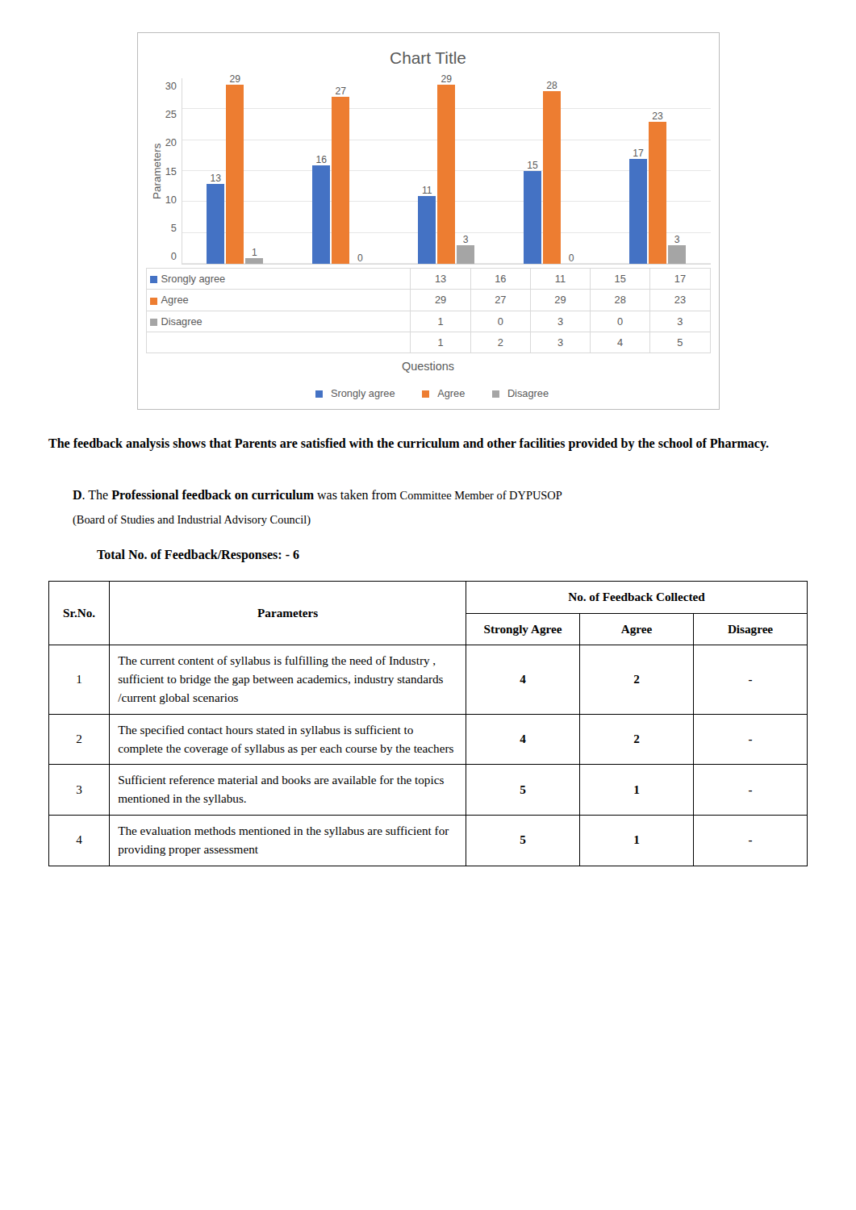Chart Title
Parameters
30
25
20
15
10
5
0
13
29
1
16
27
0
11
29
3
15
28
0
17
23
3
| Srongly agree | 13 | 16 | 11 | 15 | 17 |
| Agree | 29 | 27 | 29 | 28 | 23 |
| Disagree | 1 | 0 | 3 | 0 | 3 |
| | 1 | 2 | 3 | 4 | 5 |
Questions
Srongly agree Agree Disagree
The feedback analysis shows that Parents are satisfied with the curriculum and other facilities provided by the school of Pharmacy.
D. The Professional feedback on curriculum was taken from Committee Member of DYPUSOP
(Board of Studies and Industrial Advisory Council)
Total No. of Feedback/Responses: - 6
| Sr.No. | Parameters | No. of Feedback Collected |
| --- | --- | --- |
| Strongly Agree | Agree | Disagree |
| 1 | The current content of syllabus is fulfilling the need of Industry , sufficient to bridge the gap between academics, industry standards /current global scenarios | 4 | 2 | - |
| 2 | The specified contact hours stated in syllabus is sufficient to complete the coverage of syllabus as per each course by the teachers | 4 | 2 | - |
| 3 | Sufficient reference material and books are available for the topics mentioned in the syllabus. | 5 | 1 | - |
| 4 | The evaluation methods mentioned in the syllabus are sufficient for providing proper assessment | 5 | 1 | - |